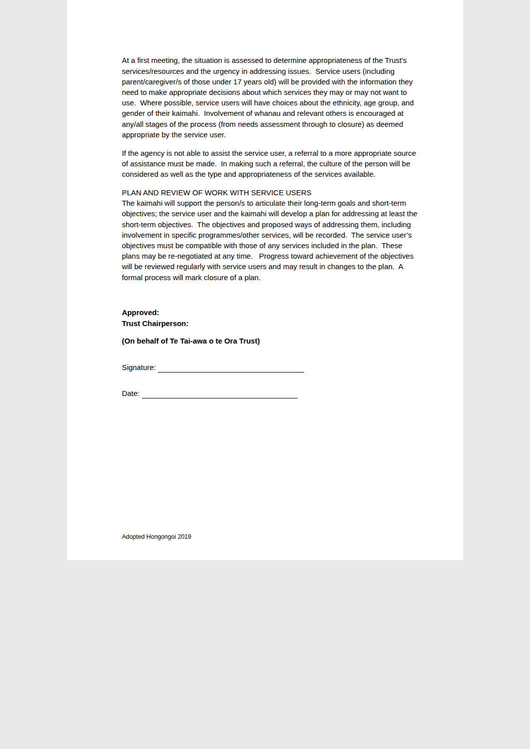At a first meeting, the situation is assessed to determine appropriateness of the Trust’s services/resources and the urgency in addressing issues. Service users (including parent/caregiver/s of those under 17 years old) will be provided with the information they need to make appropriate decisions about which services they may or may not want to use. Where possible, service users will have choices about the ethnicity, age group, and gender of their kaimahi. Involvement of whanau and relevant others is encouraged at any/all stages of the process (from needs assessment through to closure) as deemed appropriate by the service user.
If the agency is not able to assist the service user, a referral to a more appropriate source of assistance must be made. In making such a referral, the culture of the person will be considered as well as the type and appropriateness of the services available.
Plan and review of work with service users
The kaimahi will support the person/s to articulate their long-term goals and short-term objectives; the service user and the kaimahi will develop a plan for addressing at least the short-term objectives. The objectives and proposed ways of addressing them, including involvement in specific programmes/other services, will be recorded. The service user’s objectives must be compatible with those of any services included in the plan. These plans may be re-negotiated at any time. Progress toward achievement of the objectives will be reviewed regularly with service users and may result in changes to the plan. A formal process will mark closure of a plan.
Approved:
Trust Chairperson:
(On behalf of Te Tai-awa o te Ora Trust)
Signature:
Date:
Adopted Hongongoi 2019